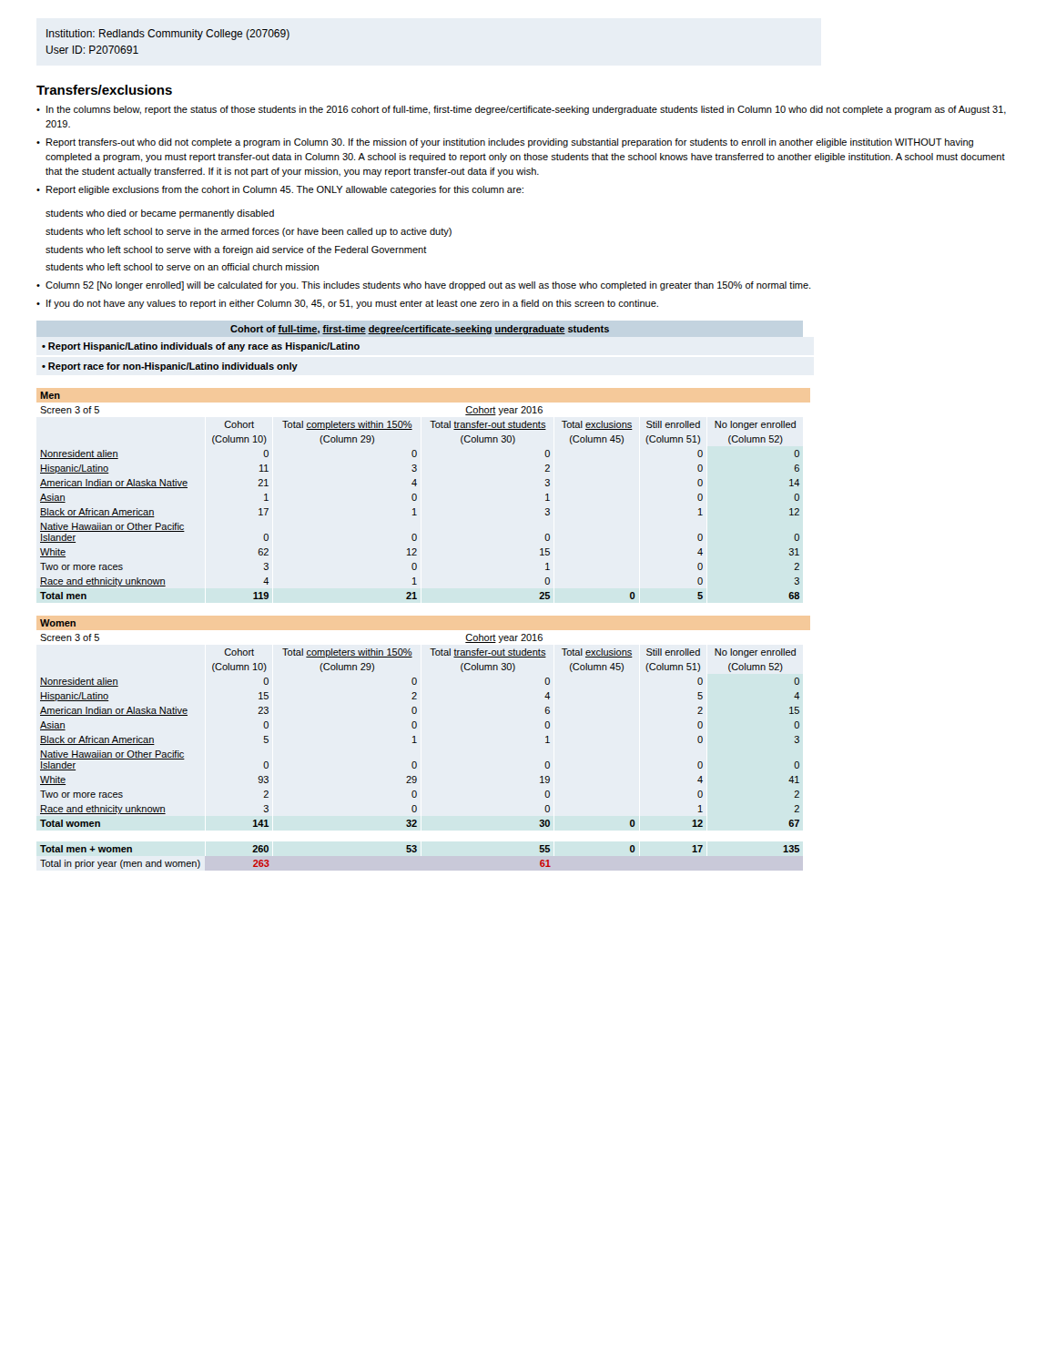Institution: Redlands Community College (207069)
User ID: P2070691
Transfers/exclusions
In the columns below, report the status of those students in the 2016 cohort of full-time, first-time degree/certificate-seeking undergraduate students listed in Column 10 who did not complete a program as of August 31, 2019.
Report transfers-out who did not complete a program in Column 30. If the mission of your institution includes providing substantial preparation for students to enroll in another eligible institution WITHOUT having completed a program, you must report transfer-out data in Column 30. A school is required to report only on those students that the school knows have transferred to another eligible institution. A school must document that the student actually transferred. If it is not part of your mission, you may report transfer-out data if you wish.
Report eligible exclusions from the cohort in Column 45. The ONLY allowable categories for this column are:
students who died or became permanently disabled
students who left school to serve in the armed forces (or have been called up to active duty)
students who left school to serve with a foreign aid service of the Federal Government
students who left school to serve on an official church mission
Column 52 [No longer enrolled] will be calculated for you. This includes students who have dropped out as well as those who completed in greater than 150% of normal time.
If you do not have any values to report in either Column 30, 45, or 51, you must enter at least one zero in a field on this screen to continue.
Cohort of full-time, first-time degree/certificate-seeking undergraduate students
Report Hispanic/Latino individuals of any race as Hispanic/Latino
Report race for non-Hispanic/Latino individuals only
Men
| Screen 3 of 5 | Cohort year 2016 |
| | Cohort | Total completers within 150% | Total transfer-out students | Total exclusions | Still enrolled | No longer enrolled |
| | (Column 10) | (Column 29) | (Column 30) | (Column 45) | (Column 51) | (Column 52) |
| Nonresident alien | 0 | 0 | 0 | | 0 | 0 |
| Hispanic/Latino | 11 | 3 | 2 | | 0 | 6 |
| American Indian or Alaska Native | 21 | 4 | 3 | | 0 | 14 |
| Asian | 1 | 0 | 1 | | 0 | 0 |
| Black or African American | 17 | 1 | 3 | | 1 | 12 |
| Native Hawaiian or Other Pacific Islander | 0 | 0 | 0 | | 0 | 0 |
| White | 62 | 12 | 15 | | 4 | 31 |
| Two or more races | 3 | 0 | 1 | | 0 | 2 |
| Race and ethnicity unknown | 4 | 1 | 0 | | 0 | 3 |
| Total men | 119 | 21 | 25 | 0 | 5 | 68 |
Women
| Screen 3 of 5 | Cohort year 2016 |
| | Cohort | Total completers within 150% | Total transfer-out students | Total exclusions | Still enrolled | No longer enrolled |
| | (Column 10) | (Column 29) | (Column 30) | (Column 45) | (Column 51) | (Column 52) |
| Nonresident alien | 0 | 0 | 0 | | 0 | 0 |
| Hispanic/Latino | 15 | 2 | 4 | | 5 | 4 |
| American Indian or Alaska Native | 23 | 0 | 6 | | 2 | 15 |
| Asian | 0 | 0 | 0 | | 0 | 0 |
| Black or African American | 5 | 1 | 1 | | 0 | 3 |
| Native Hawaiian or Other Pacific Islander | 0 | 0 | 0 | | 0 | 0 |
| White | 93 | 29 | 19 | | 4 | 41 |
| Two or more races | 2 | 0 | 0 | | 0 | 2 |
| Race and ethnicity unknown | 3 | 0 | 0 | | 1 | 2 |
| Total women | 141 | 32 | 30 | 0 | 12 | 67 |
| Total men + women | 260 | 53 | 55 | 0 | 17 | 135 |
| Total in prior year (men and women) | 263 | | 61 | | | |